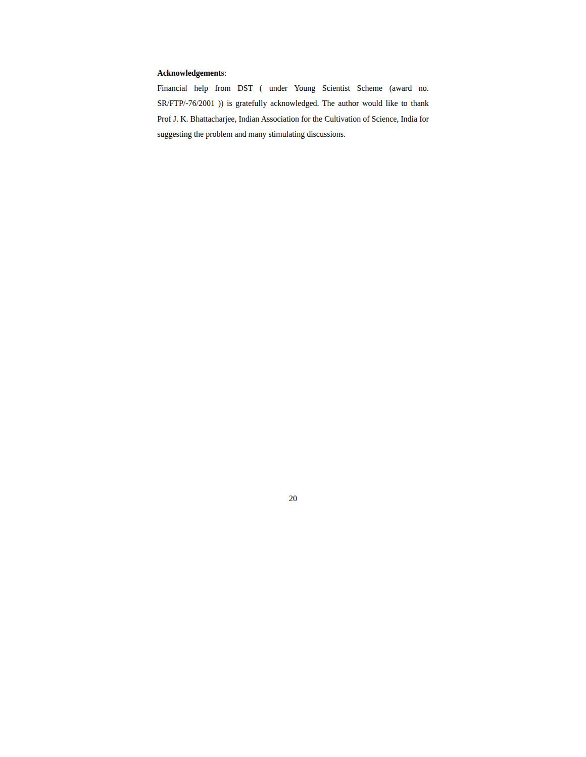Acknowledgements:
Financial help from DST ( under Young Scientist Scheme (award no. SR/FTP/-76/2001 )) is gratefully acknowledged. The author would like to thank Prof J. K. Bhattacharjee, Indian Association for the Cultivation of Science, India for suggesting the problem and many stimulating discussions.
20